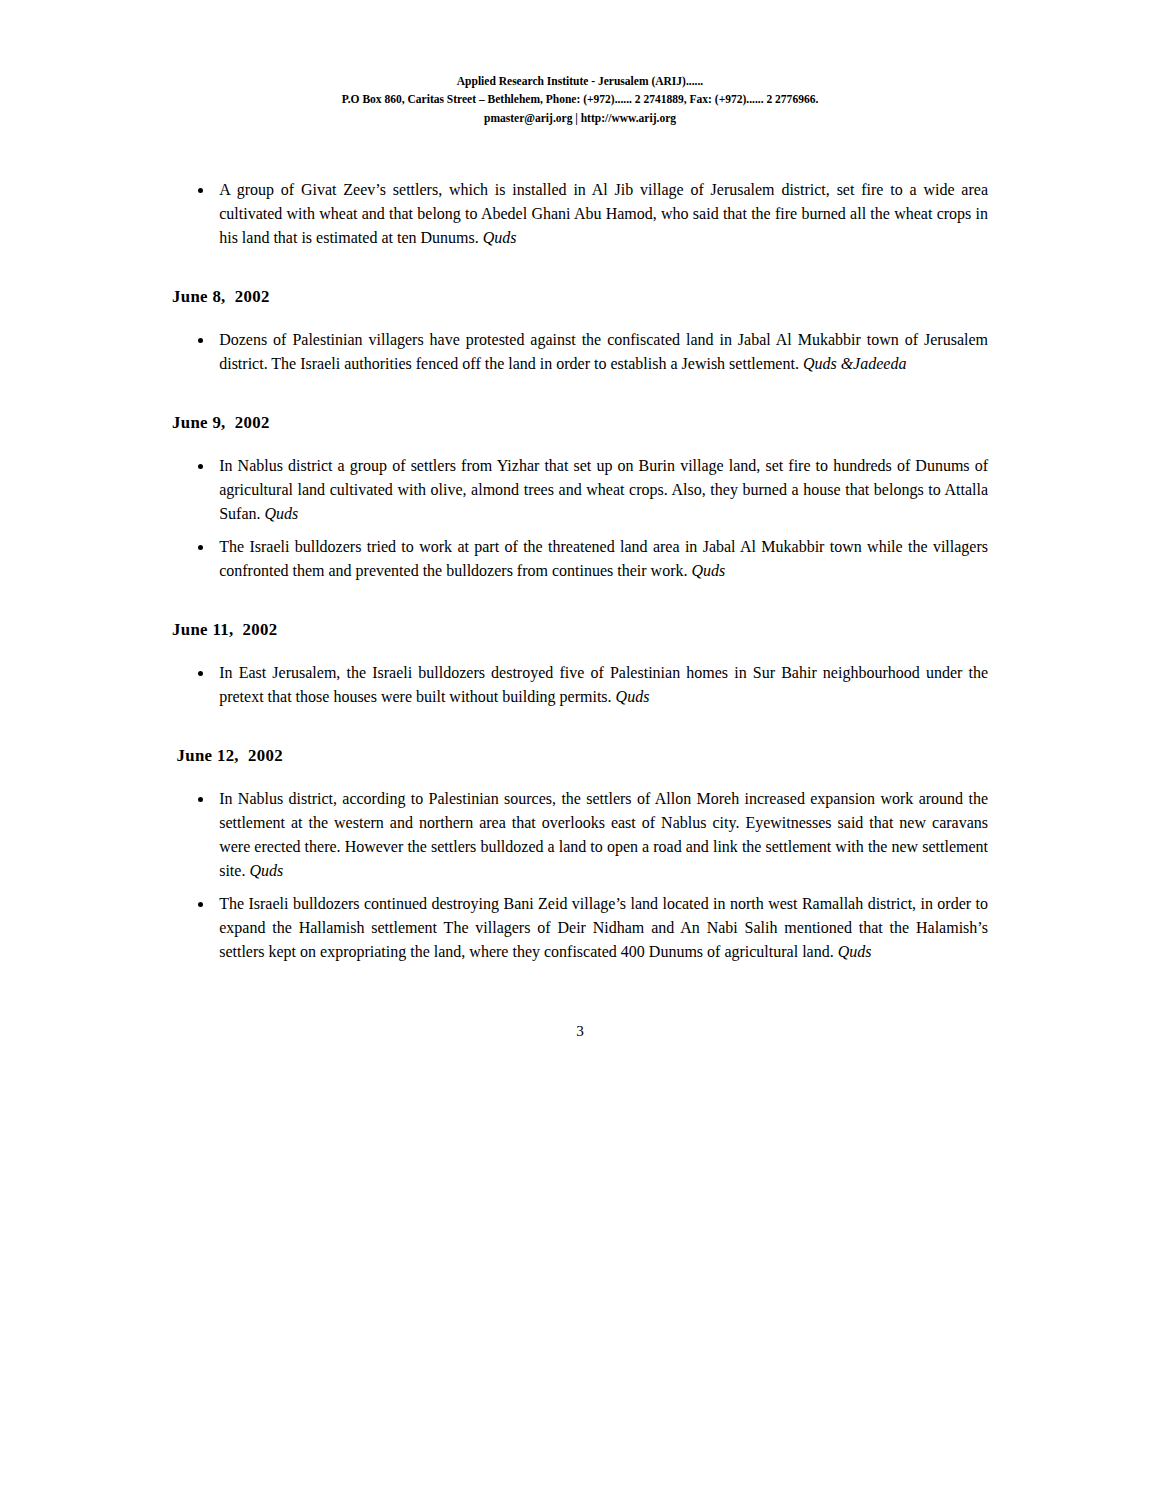Applied Research Institute - Jerusalem (ARIJ)......
P.O Box 860, Caritas Street – Bethlehem, Phone: (+972)...... 2 2741889, Fax: (+972)...... 2 2776966.
pmaster@arij.org | http://www.arij.org
A group of Givat Zeev’s settlers, which is installed in Al Jib village of Jerusalem district, set fire to a wide area cultivated with wheat and that belong to Abedel Ghani Abu Hamod, who said that the fire burned all the wheat crops in his land that is estimated at ten Dunums. Quds
June 8, 2002
Dozens of Palestinian villagers have protested against the confiscated land in Jabal Al Mukabbir town of Jerusalem district. The Israeli authorities fenced off the land in order to establish a Jewish settlement. Quds &Jadeeda
June 9, 2002
In Nablus district a group of settlers from Yizhar that set up on Burin village land, set fire to hundreds of Dunums of agricultural land cultivated with olive, almond trees and wheat crops. Also, they burned a house that belongs to Attalla Sufan. Quds
The Israeli bulldozers tried to work at part of the threatened land area in Jabal Al Mukabbir town while the villagers confronted them and prevented the bulldozers from continues their work. Quds
June 11, 2002
In East Jerusalem, the Israeli bulldozers destroyed five of Palestinian homes in Sur Bahir neighbourhood under the pretext that those houses were built without building permits. Quds
June 12, 2002
In Nablus district, according to Palestinian sources, the settlers of Allon Moreh increased expansion work around the settlement at the western and northern area that overlooks east of Nablus city. Eyewitnesses said that new caravans were erected there. However the settlers bulldozed a land to open a road and link the settlement with the new settlement site. Quds
The Israeli bulldozers continued destroying Bani Zeid village’s land located in north west Ramallah district, in order to expand the Hallamish settlement The villagers of Deir Nidham and An Nabi Salih mentioned that the Halamish’s settlers kept on expropriating the land, where they confiscated 400 Dunums of agricultural land. Quds
3